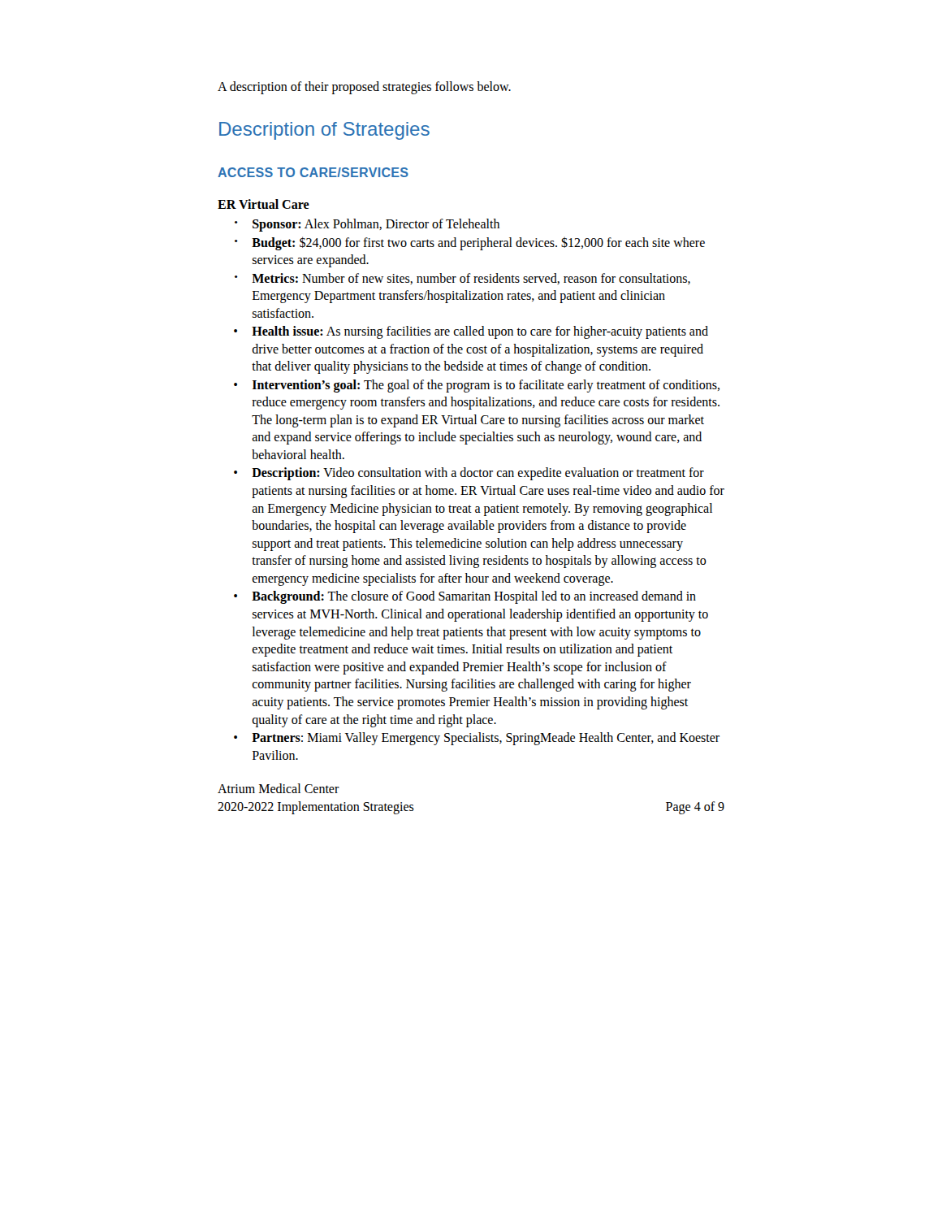A description of their proposed strategies follows below.
Description of Strategies
ACCESS TO CARE/SERVICES
ER Virtual Care
Sponsor: Alex Pohlman, Director of Telehealth
Budget: $24,000 for first two carts and peripheral devices. $12,000 for each site where services are expanded.
Metrics: Number of new sites, number of residents served, reason for consultations, Emergency Department transfers/hospitalization rates, and patient and clinician satisfaction.
Health issue: As nursing facilities are called upon to care for higher-acuity patients and drive better outcomes at a fraction of the cost of a hospitalization, systems are required that deliver quality physicians to the bedside at times of change of condition.
Intervention’s goal: The goal of the program is to facilitate early treatment of conditions, reduce emergency room transfers and hospitalizations, and reduce care costs for residents. The long-term plan is to expand ER Virtual Care to nursing facilities across our market and expand service offerings to include specialties such as neurology, wound care, and behavioral health.
Description: Video consultation with a doctor can expedite evaluation or treatment for patients at nursing facilities or at home. ER Virtual Care uses real-time video and audio for an Emergency Medicine physician to treat a patient remotely. By removing geographical boundaries, the hospital can leverage available providers from a distance to provide support and treat patients. This telemedicine solution can help address unnecessary transfer of nursing home and assisted living residents to hospitals by allowing access to emergency medicine specialists for after hour and weekend coverage.
Background: The closure of Good Samaritan Hospital led to an increased demand in services at MVH-North. Clinical and operational leadership identified an opportunity to leverage telemedicine and help treat patients that present with low acuity symptoms to expedite treatment and reduce wait times. Initial results on utilization and patient satisfaction were positive and expanded Premier Health’s scope for inclusion of community partner facilities. Nursing facilities are challenged with caring for higher acuity patients. The service promotes Premier Health’s mission in providing highest quality of care at the right time and right place.
Partners: Miami Valley Emergency Specialists, SpringMeade Health Center, and Koester Pavilion.
Atrium Medical Center
2020-2022 Implementation Strategies
Page 4 of 9